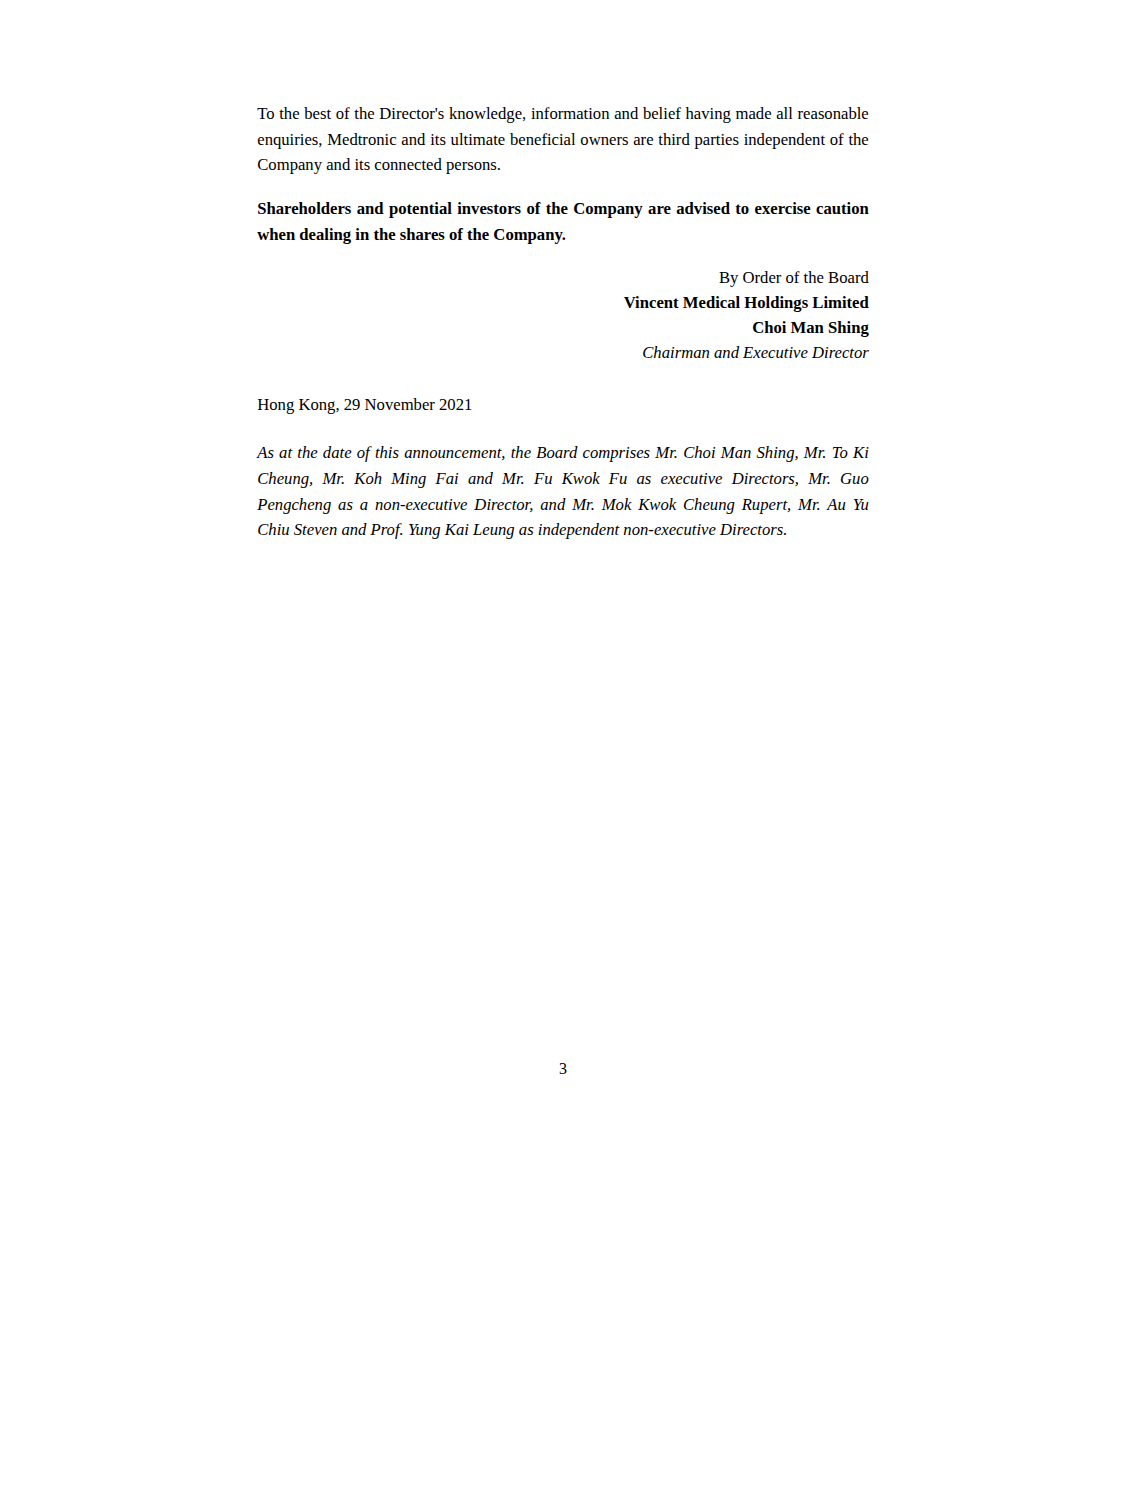To the best of the Director's knowledge, information and belief having made all reasonable enquiries, Medtronic and its ultimate beneficial owners are third parties independent of the Company and its connected persons.
Shareholders and potential investors of the Company are advised to exercise caution when dealing in the shares of the Company.
By Order of the Board Vincent Medical Holdings Limited Choi Man Shing Chairman and Executive Director
Hong Kong, 29 November 2021
As at the date of this announcement, the Board comprises Mr. Choi Man Shing, Mr. To Ki Cheung, Mr. Koh Ming Fai and Mr. Fu Kwok Fu as executive Directors, Mr. Guo Pengcheng as a non-executive Director, and Mr. Mok Kwok Cheung Rupert, Mr. Au Yu Chiu Steven and Prof. Yung Kai Leung as independent non-executive Directors.
3